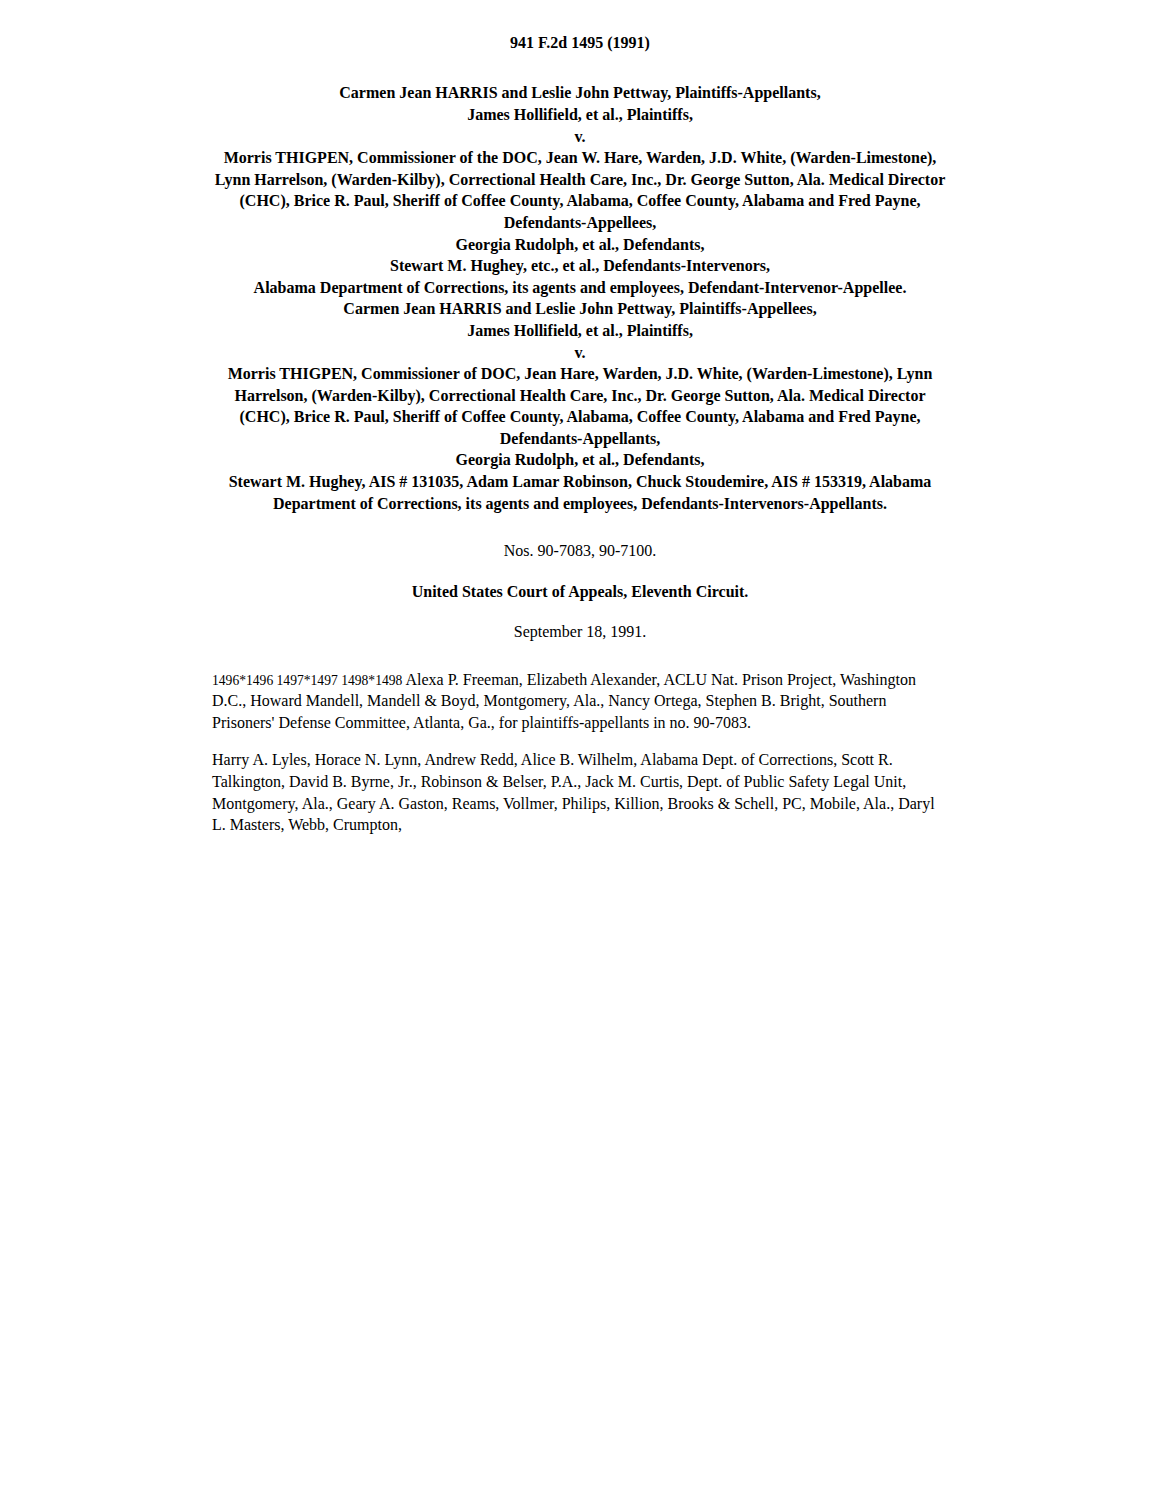941 F.2d 1495 (1991)
Carmen Jean HARRIS and Leslie John Pettway, Plaintiffs-Appellants,
James Hollifield, et al., Plaintiffs,
v.
Morris THIGPEN, Commissioner of the DOC, Jean W. Hare, Warden, J.D. White, (Warden-Limestone), Lynn Harrelson, (Warden-Kilby), Correctional Health Care, Inc., Dr. George Sutton, Ala. Medical Director (CHC), Brice R. Paul, Sheriff of Coffee County, Alabama, Coffee County, Alabama and Fred Payne, Defendants-Appellees,
Georgia Rudolph, et al., Defendants,
Stewart M. Hughey, etc., et al., Defendants-Intervenors,
Alabama Department of Corrections, its agents and employees, Defendant-Intervenor-Appellee.
Carmen Jean HARRIS and Leslie John Pettway, Plaintiffs-Appellees,
James Hollifield, et al., Plaintiffs,
v.
Morris THIGPEN, Commissioner of DOC, Jean Hare, Warden, J.D. White, (Warden-Limestone), Lynn Harrelson, (Warden-Kilby), Correctional Health Care, Inc., Dr. George Sutton, Ala. Medical Director (CHC), Brice R. Paul, Sheriff of Coffee County, Alabama, Coffee County, Alabama and Fred Payne, Defendants-Appellants,
Georgia Rudolph, et al., Defendants,
Stewart M. Hughey, AIS # 131035, Adam Lamar Robinson, Chuck Stoudemire, AIS # 153319, Alabama Department of Corrections, its agents and employees, Defendants-Intervenors-Appellants.
Nos. 90-7083, 90-7100.
United States Court of Appeals, Eleventh Circuit.
September 18, 1991.
1496*1496 1497*1497 1498*1498 Alexa P. Freeman, Elizabeth Alexander, ACLU Nat. Prison Project, Washington D.C., Howard Mandell, Mandell & Boyd, Montgomery, Ala., Nancy Ortega, Stephen B. Bright, Southern Prisoners' Defense Committee, Atlanta, Ga., for plaintiffs-appellants in no. 90-7083.
Harry A. Lyles, Horace N. Lynn, Andrew Redd, Alice B. Wilhelm, Alabama Dept. of Corrections, Scott R. Talkington, David B. Byrne, Jr., Robinson & Belser, P.A., Jack M. Curtis, Dept. of Public Safety Legal Unit, Montgomery, Ala., Geary A. Gaston, Reams, Vollmer, Philips, Killion, Brooks & Schell, PC, Mobile, Ala., Daryl L. Masters, Webb, Crumpton,